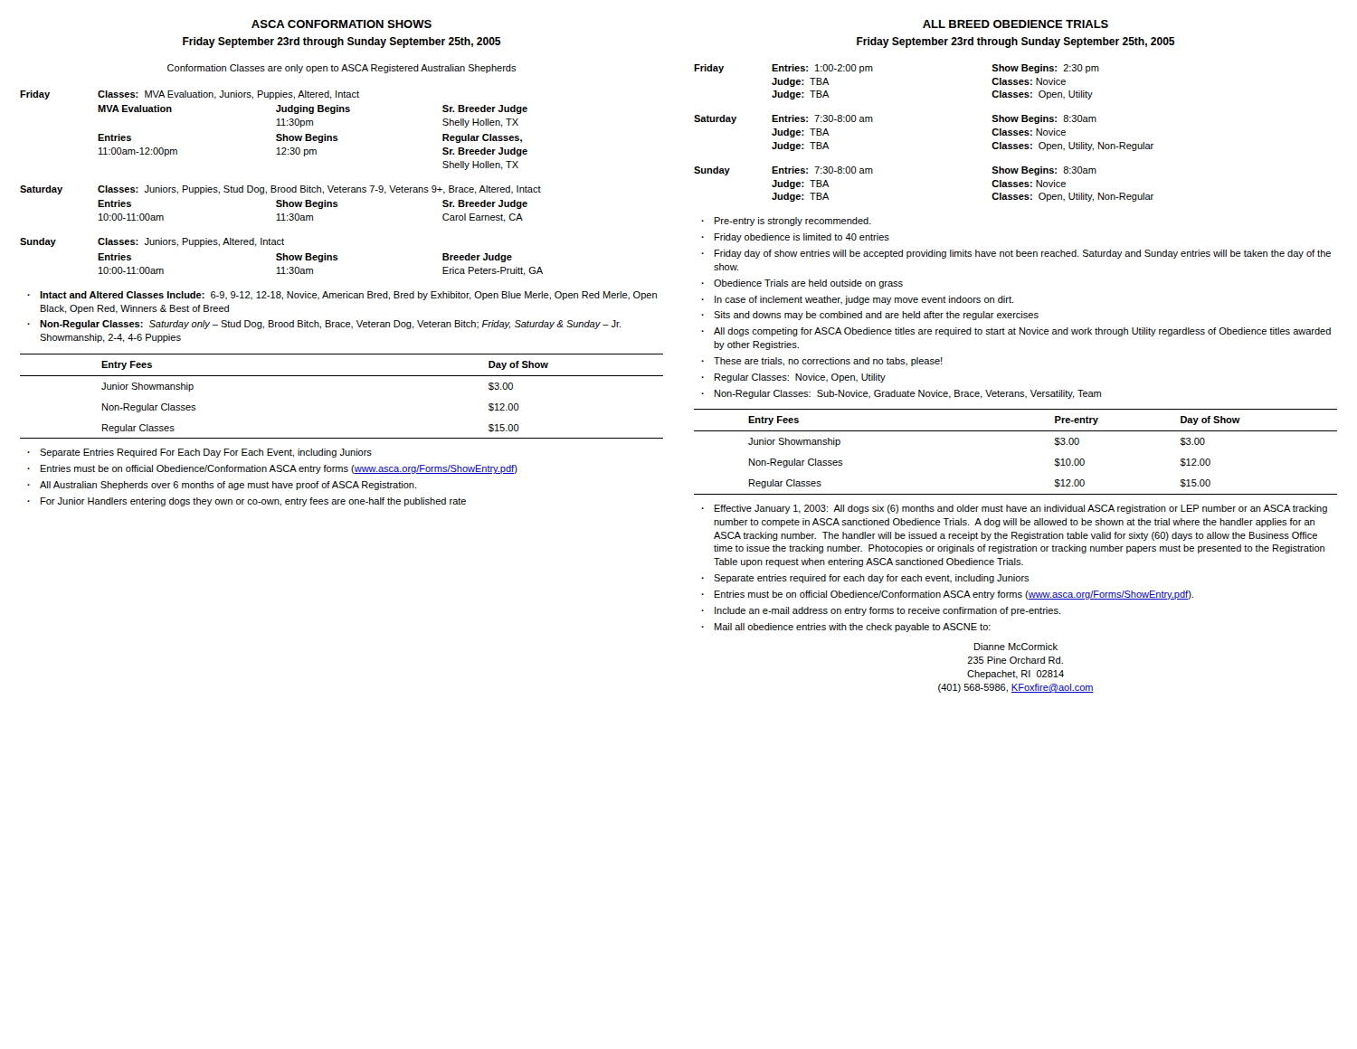ASCA CONFORMATION SHOWS
Friday September 23rd through Sunday September 25th, 2005
Conformation Classes are only open to ASCA Registered Australian Shepherds
| Friday | Classes: MVA Evaluation, Juniors, Puppies, Altered, Intact |
| | MVA Evaluation | Judging Begins 11:30pm | Sr. Breeder Judge Shelly Hollen, TX |
| | Entries 11:00am-12:00pm | Show Begins 12:30 pm | Regular Classes, Sr. Breeder Judge Shelly Hollen, TX |
| Saturday | Classes: Juniors, Puppies, Stud Dog, Brood Bitch, Veterans 7-9, Veterans 9+, Brace, Altered, Intact |
| | Entries 10:00-11:00am | Show Begins 11:30am | Sr. Breeder Judge Carol Earnest, CA |
| Sunday | Classes: Juniors, Puppies, Altered, Intact |
| | Entries 10:00-11:00am | Show Begins 11:30am | Breeder Judge Erica Peters-Pruitt, GA |
Intact and Altered Classes Include: 6-9, 9-12, 12-18, Novice, American Bred, Bred by Exhibitor, Open Blue Merle, Open Red Merle, Open Black, Open Red, Winners & Best of Breed
Non-Regular Classes: Saturday only – Stud Dog, Brood Bitch, Brace, Veteran Dog, Veteran Bitch; Friday, Saturday & Sunday – Jr. Showmanship, 2-4, 4-6 Puppies
| Entry Fees | Day of Show |
| --- | --- |
| Junior Showmanship | $3.00 |
| Non-Regular Classes | $12.00 |
| Regular Classes | $15.00 |
Separate Entries Required For Each Day For Each Event, including Juniors
Entries must be on official Obedience/Conformation ASCA entry forms (www.asca.org/Forms/ShowEntry.pdf)
All Australian Shepherds over 6 months of age must have proof of ASCA Registration.
For Junior Handlers entering dogs they own or co-own, entry fees are one-half the published rate
ALL BREED OBEDIENCE TRIALS
Friday September 23rd through Sunday September 25th, 2005
| Friday | Entries: 1:00-2:00 pm Judge: TBA Judge: TBA | Show Begins: 2:30 pm Classes: Novice Classes: Open, Utility |
| Saturday | Entries: 7:30-8:00 am Judge: TBA Judge: TBA | Show Begins: 8:30am Classes: Novice Classes: Open, Utility, Non-Regular |
| Sunday | Entries: 7:30-8:00 am Judge: TBA Judge: TBA | Show Begins: 8:30am Classes: Novice Classes: Open, Utility, Non-Regular |
Pre-entry is strongly recommended.
Friday obedience is limited to 40 entries
Friday day of show entries will be accepted providing limits have not been reached. Saturday and Sunday entries will be taken the day of the show.
Obedience Trials are held outside on grass
In case of inclement weather, judge may move event indoors on dirt.
Sits and downs may be combined and are held after the regular exercises
All dogs competing for ASCA Obedience titles are required to start at Novice and work through Utility regardless of Obedience titles awarded by other Registries.
These are trials, no corrections and no tabs, please!
Regular Classes: Novice, Open, Utility
Non-Regular Classes: Sub-Novice, Graduate Novice, Brace, Veterans, Versatility, Team
| Entry Fees | Pre-entry | Day of Show |
| --- | --- | --- |
| Junior Showmanship | $3.00 | $3.00 |
| Non-Regular Classes | $10.00 | $12.00 |
| Regular Classes | $12.00 | $15.00 |
Effective January 1, 2003: All dogs six (6) months and older must have an individual ASCA registration or LEP number or an ASCA tracking number to compete in ASCA sanctioned Obedience Trials. A dog will be allowed to be shown at the trial where the handler applies for an ASCA tracking number. The handler will be issued a receipt by the Registration table valid for sixty (60) days to allow the Business Office time to issue the tracking number. Photocopies or originals of registration or tracking number papers must be presented to the Registration Table upon request when entering ASCA sanctioned Obedience Trials.
Separate entries required for each day for each event, including Juniors
Entries must be on official Obedience/Conformation ASCA entry forms (www.asca.org/Forms/ShowEntry.pdf).
Include an e-mail address on entry forms to receive confirmation of pre-entries.
Mail all obedience entries with the check payable to ASCNE to:
Dianne McCormick
235 Pine Orchard Rd.
Chepachet, RI 02814
(401) 568-5986, KFoxfire@aol.com